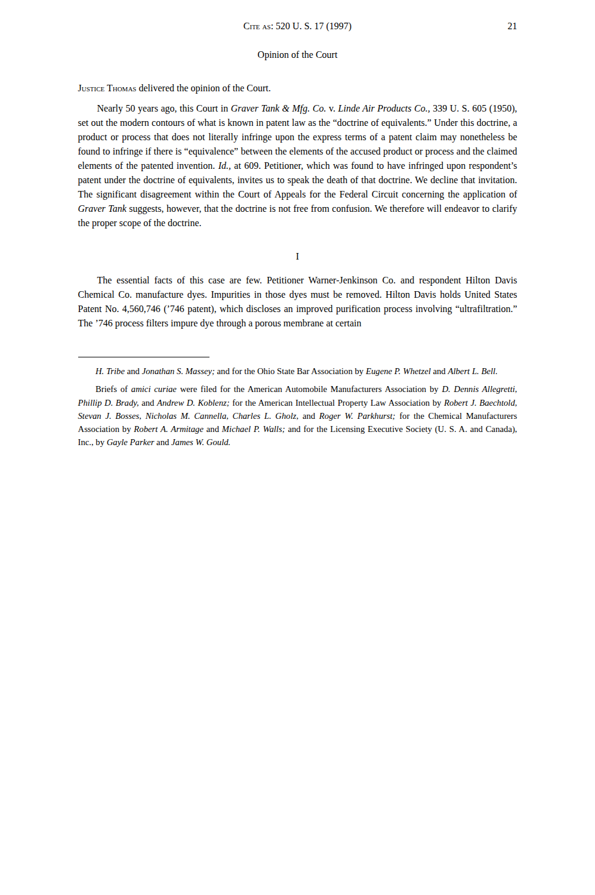Cite as: 520 U. S. 17 (1997) 21
Opinion of the Court
Justice Thomas delivered the opinion of the Court.
Nearly 50 years ago, this Court in Graver Tank & Mfg. Co. v. Linde Air Products Co., 339 U. S. 605 (1950), set out the modern contours of what is known in patent law as the “doctrine of equivalents.” Under this doctrine, a product or process that does not literally infringe upon the express terms of a patent claim may nonetheless be found to infringe if there is “equivalence” between the elements of the accused product or process and the claimed elements of the patented invention. Id., at 609. Petitioner, which was found to have infringed upon respondent’s patent under the doctrine of equivalents, invites us to speak the death of that doctrine. We decline that invitation. The significant disagreement within the Court of Appeals for the Federal Circuit concerning the application of Graver Tank suggests, however, that the doctrine is not free from confusion. We therefore will endeavor to clarify the proper scope of the doctrine.
I
The essential facts of this case are few. Petitioner Warner-Jenkinson Co. and respondent Hilton Davis Chemical Co. manufacture dyes. Impurities in those dyes must be removed. Hilton Davis holds United States Patent No. 4,560,746 (’746 patent), which discloses an improved purification process involving “ultrafiltration.” The ’746 process filters impure dye through a porous membrane at certain
H. Tribe and Jonathan S. Massey; and for the Ohio State Bar Association by Eugene P. Whetzel and Albert L. Bell.
Briefs of amici curiae were filed for the American Automobile Manufacturers Association by D. Dennis Allegretti, Phillip D. Brady, and Andrew D. Koblenz; for the American Intellectual Property Law Association by Robert J. Baechtold, Stevan J. Bosses, Nicholas M. Cannella, Charles L. Gholz, and Roger W. Parkhurst; for the Chemical Manufacturers Association by Robert A. Armitage and Michael P. Walls; and for the Licensing Executive Society (U. S. A. and Canada), Inc., by Gayle Parker and James W. Gould.